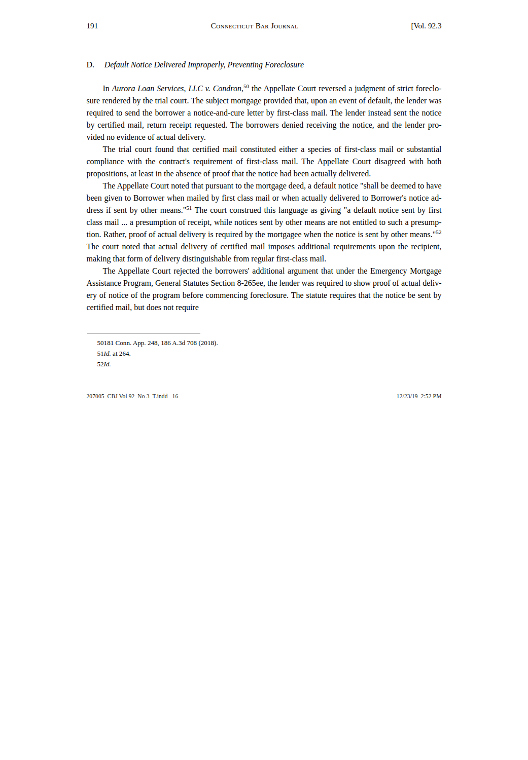191 Connecticut Bar Journal [Vol. 92.3
D. Default Notice Delivered Improperly, Preventing Foreclosure
In Aurora Loan Services, LLC v. Condron,50 the Appellate Court reversed a judgment of strict foreclosure rendered by the trial court. The subject mortgage provided that, upon an event of default, the lender was required to send the borrower a notice-and-cure letter by first-class mail. The lender instead sent the notice by certified mail, return receipt requested. The borrowers denied receiving the notice, and the lender provided no evidence of actual delivery.
The trial court found that certified mail constituted either a species of first-class mail or substantial compliance with the contract's requirement of first-class mail. The Appellate Court disagreed with both propositions, at least in the absence of proof that the notice had been actually delivered.
The Appellate Court noted that pursuant to the mortgage deed, a default notice "shall be deemed to have been given to Borrower when mailed by first class mail or when actually delivered to Borrower's notice address if sent by other means."51 The court construed this language as giving "a default notice sent by first class mail ... a presumption of receipt, while notices sent by other means are not entitled to such a presumption. Rather, proof of actual delivery is required by the mortgagee when the notice is sent by other means."52 The court noted that actual delivery of certified mail imposes additional requirements upon the recipient, making that form of delivery distinguishable from regular first-class mail.
The Appellate Court rejected the borrowers' additional argument that under the Emergency Mortgage Assistance Program, General Statutes Section 8-265ee, the lender was required to show proof of actual delivery of notice of the program before commencing foreclosure. The statute requires that the notice be sent by certified mail, but does not require
50181 Conn. App. 248, 186 A.3d 708 (2018).
51 Id. at 264.
52 Id.
207005_CBJ Vol 92_No 3_T.indd 16 12/23/19 2:52 PM